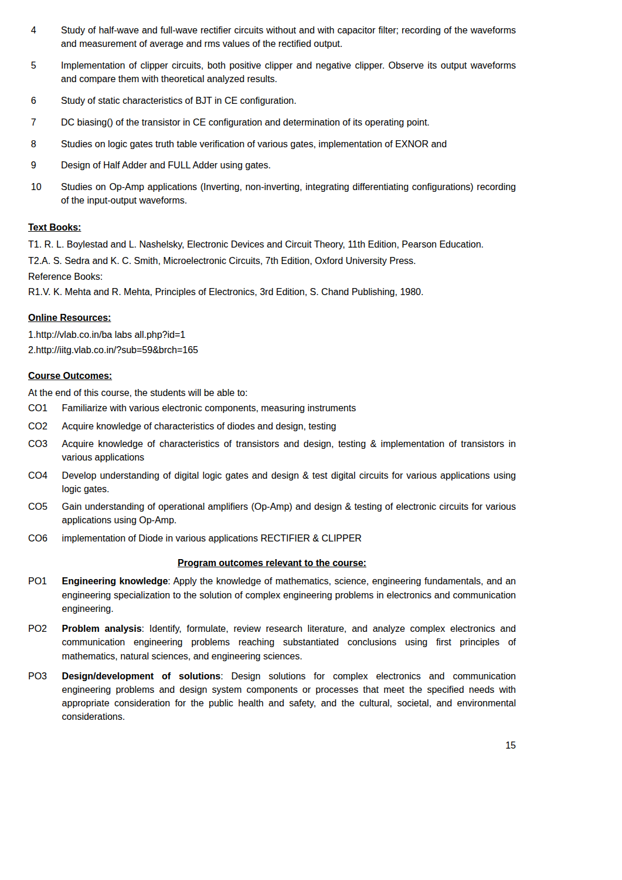4 Study of half-wave and full-wave rectifier circuits without and with capacitor filter; recording of the waveforms and measurement of average and rms values of the rectified output.
5 Implementation of clipper circuits, both positive clipper and negative clipper. Observe its output waveforms and compare them with theoretical analyzed results.
6 Study of static characteristics of BJT in CE configuration.
7 DC biasing() of the transistor in CE configuration and determination of its operating point.
8 Studies on logic gates truth table verification of various gates, implementation of EXNOR and
9 Design of Half Adder and FULL Adder using gates.
10 Studies on Op-Amp applications (Inverting, non-inverting, integrating differentiating configurations) recording of the input-output waveforms.
Text Books:
T1. R. L. Boylestad and L. Nashelsky, Electronic Devices and Circuit Theory, 11th Edition, Pearson Education.
T2.A. S. Sedra and K. C. Smith, Microelectronic Circuits, 7th Edition, Oxford University Press.
Reference Books:
R1.V. K. Mehta and R. Mehta, Principles of Electronics, 3rd Edition, S. Chand Publishing, 1980.
Online Resources:
1.http://vlab.co.in/ba labs all.php?id=1
2.http://iitg.vlab.co.in/?sub=59&brch=165
Course Outcomes:
At the end of this course, the students will be able to:
CO1 Familiarize with various electronic components, measuring instruments
CO2 Acquire knowledge of characteristics of diodes and design, testing
CO3 Acquire knowledge of characteristics of transistors and design, testing & implementation of transistors in various applications
CO4 Develop understanding of digital logic gates and design & test digital circuits for various applications using logic gates.
CO5 Gain understanding of operational amplifiers (Op-Amp) and design & testing of electronic circuits for various applications using Op-Amp.
CO6 implementation of Diode in various applications RECTIFIER & CLIPPER
Program outcomes relevant to the course:
PO1 Engineering knowledge: Apply the knowledge of mathematics, science, engineering fundamentals, and an engineering specialization to the solution of complex engineering problems in electronics and communication engineering.
PO2 Problem analysis: Identify, formulate, review research literature, and analyze complex electronics and communication engineering problems reaching substantiated conclusions using first principles of mathematics, natural sciences, and engineering sciences.
PO3 Design/development of solutions: Design solutions for complex electronics and communication engineering problems and design system components or processes that meet the specified needs with appropriate consideration for the public health and safety, and the cultural, societal, and environmental considerations.
15